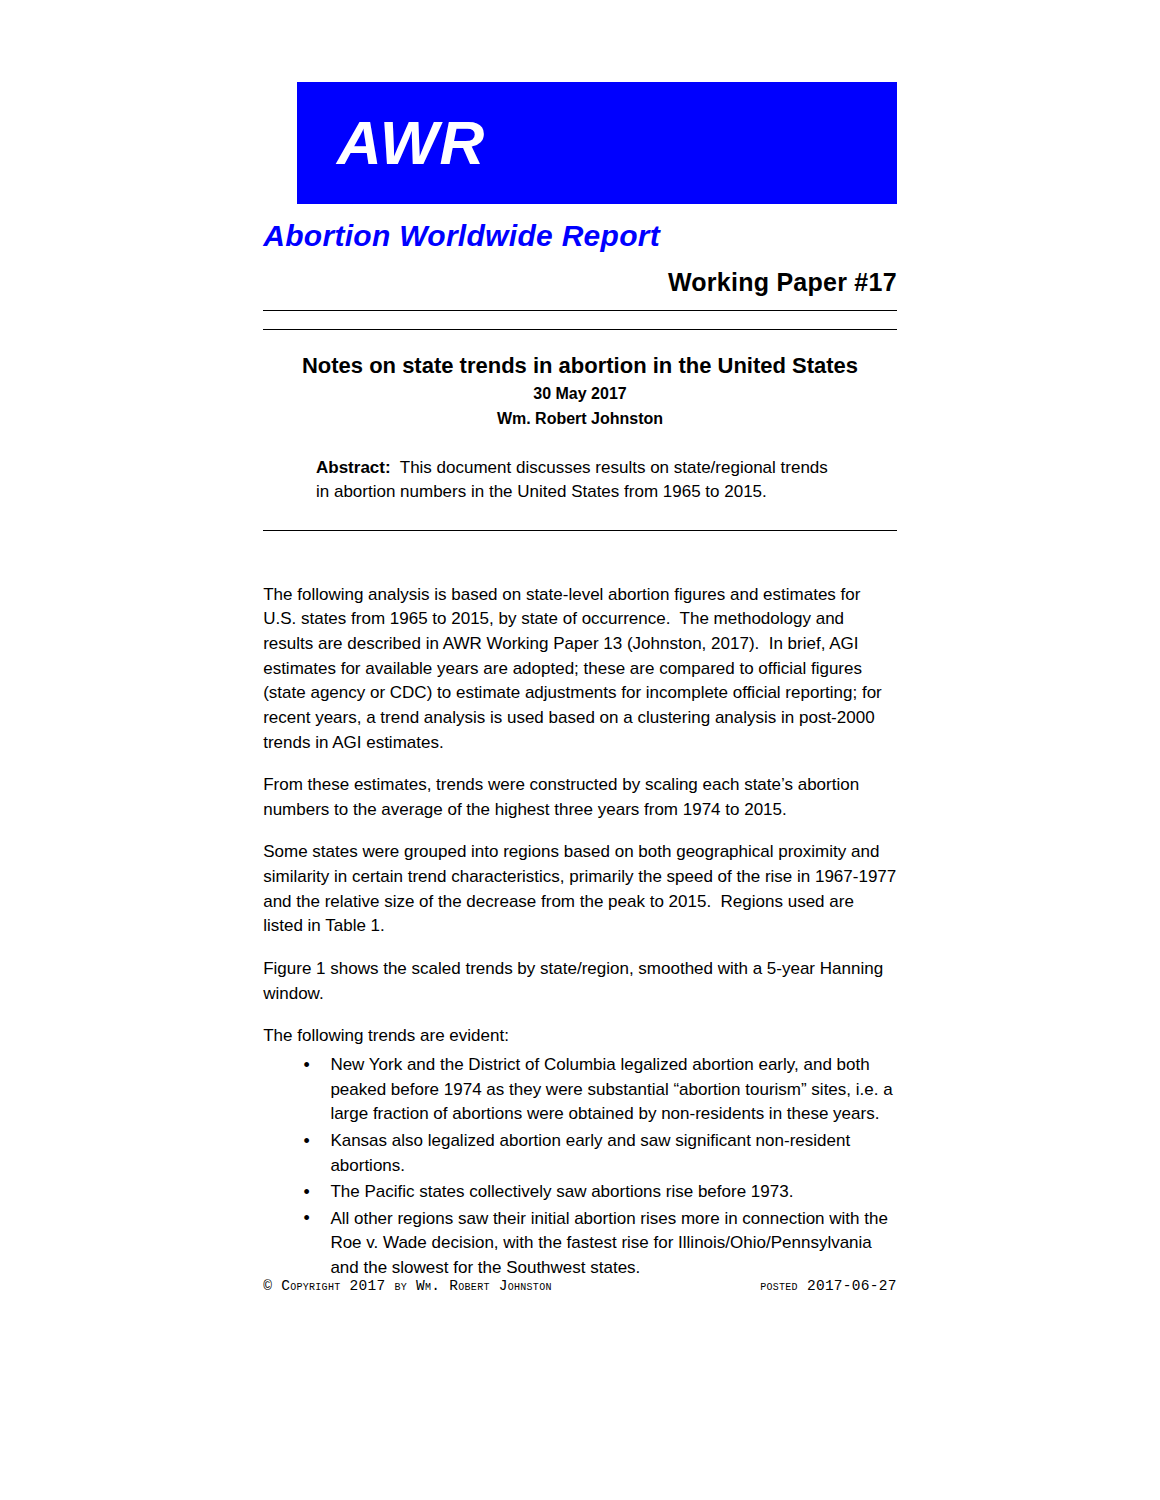AWR
Abortion Worldwide Report
Working Paper #17
Notes on state trends in abortion in the United States
30 May 2017
Wm. Robert Johnston
Abstract: This document discusses results on state/regional trends in abortion numbers in the United States from 1965 to 2015.
The following analysis is based on state-level abortion figures and estimates for U.S. states from 1965 to 2015, by state of occurrence. The methodology and results are described in AWR Working Paper 13 (Johnston, 2017). In brief, AGI estimates for available years are adopted; these are compared to official figures (state agency or CDC) to estimate adjustments for incomplete official reporting; for recent years, a trend analysis is used based on a clustering analysis in post-2000 trends in AGI estimates.
From these estimates, trends were constructed by scaling each state’s abortion numbers to the average of the highest three years from 1974 to 2015.
Some states were grouped into regions based on both geographical proximity and similarity in certain trend characteristics, primarily the speed of the rise in 1967-1977 and the relative size of the decrease from the peak to 2015. Regions used are listed in Table 1.
Figure 1 shows the scaled trends by state/region, smoothed with a 5-year Hanning window.
The following trends are evident:
New York and the District of Columbia legalized abortion early, and both peaked before 1974 as they were substantial “abortion tourism” sites, i.e. a large fraction of abortions were obtained by non-residents in these years.
Kansas also legalized abortion early and saw significant non-resident abortions.
The Pacific states collectively saw abortions rise before 1973.
All other regions saw their initial abortion rises more in connection with the Roe v. Wade decision, with the fastest rise for Illinois/Ohio/Pennsylvania and the slowest for the Southwest states.
© Copyright 2017 by Wm. Robert Johnston
posted 2017-06-27